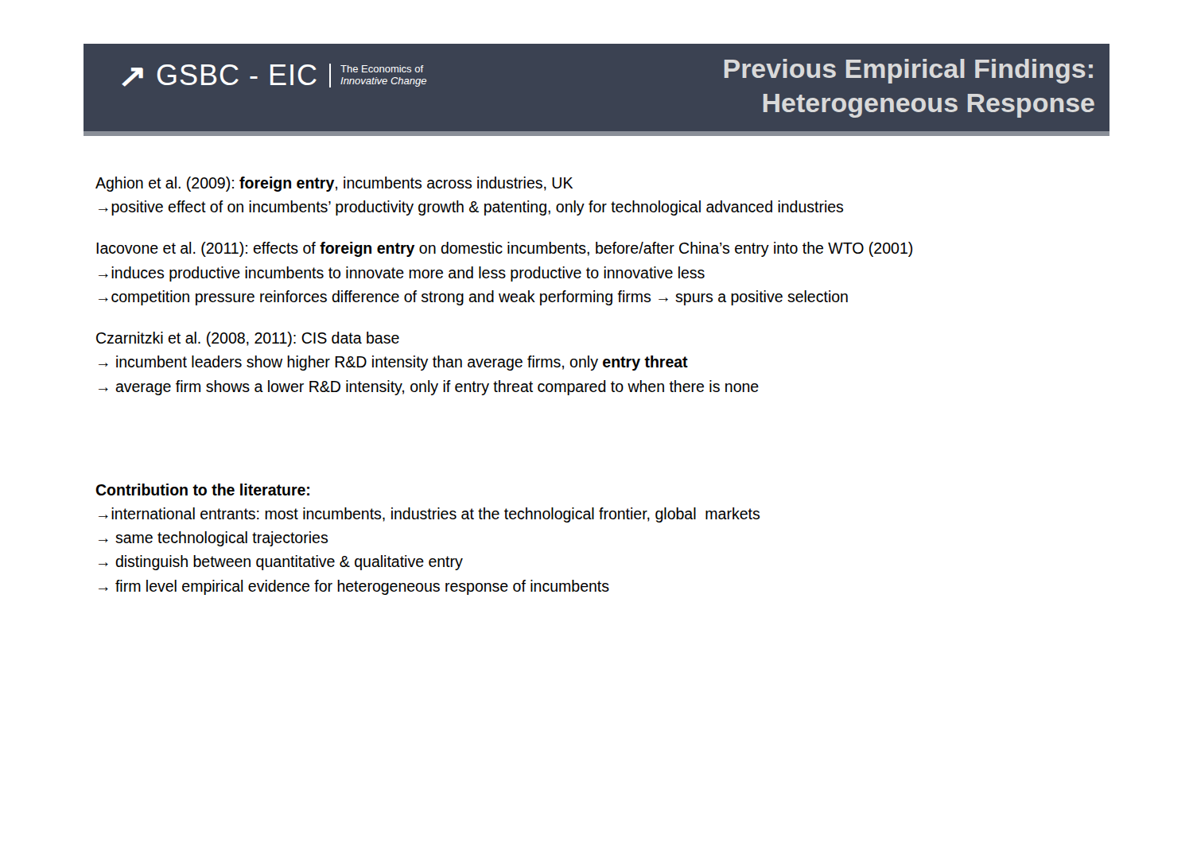Previous Empirical Findings:
Heterogeneous Response
↗ GSBC - EIC The Economics of
Innovative Change
Aghion et al. (2009): foreign entry, incumbents across industries, UK
→positive effect of on incumbents’ productivity growth & patenting, only for technological advanced industries
Iacovone et al. (2011): effects of foreign entry on domestic incumbents, before/after China’s entry into the WTO (2001)
→induces productive incumbents to innovate more and less productive to innovative less
→competition pressure reinforces difference of strong and weak performing firms → spurs a positive selection
Czarnitzki et al. (2008, 2011): CIS data base
→ incumbent leaders show higher R&D intensity than average firms, only entry threat
→ average firm shows a lower R&D intensity, only if entry threat compared to when there is none
Contribution to the literature:
→international entrants: most incumbents, industries at the technological frontier, global markets
→ same technological trajectories
→ distinguish between quantitative & qualitative entry
→ firm level empirical evidence for heterogeneous response of incumbents